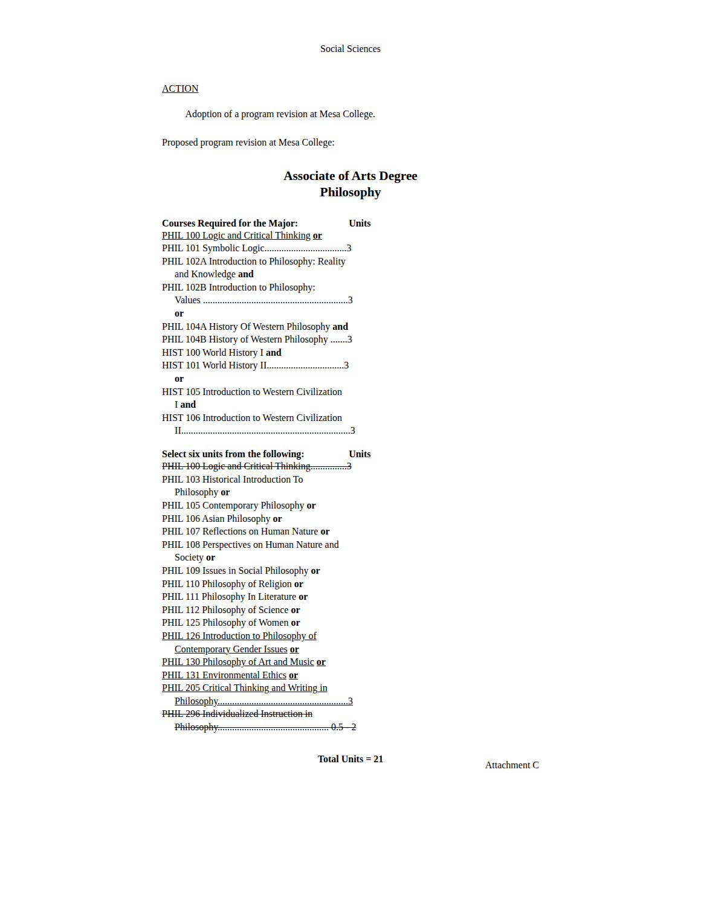Social Sciences
ACTION
Adoption of a program revision at Mesa College.
Proposed program revision at Mesa College:
Associate of Arts Degree
Philosophy
Courses Required for the Major: Units
PHIL 100 Logic and Critical Thinking or
PHIL 101 Symbolic Logic..................................3
PHIL 102A Introduction to Philosophy: Reality
and Knowledge and
PHIL 102B Introduction to Philosophy:
Values ............................................................3
or
PHIL 104A History Of Western Philosophy and
PHIL 104B History of Western Philosophy .......3
HIST 100 World History I and
HIST 101 World History II................................3
or
HIST 105 Introduction to Western Civilization
I and
HIST 106 Introduction to Western Civilization
II......................................................................3
Select six units from the following: Units
PHIL 100 Logic and Critical Thinking...............3
PHIL 103 Historical Introduction To
Philosophy or
PHIL 105 Contemporary Philosophy or
PHIL 106 Asian Philosophy or
PHIL 107 Reflections on Human Nature or
PHIL 108 Perspectives on Human Nature and
Society or
PHIL 109 Issues in Social Philosophy or
PHIL 110 Philosophy of Religion or
PHIL 111 Philosophy In Literature or
PHIL 112 Philosophy of Science or
PHIL 125 Philosophy of Women or
PHIL 126 Introduction to Philosophy of
Contemporary Gender Issues or
PHIL 130 Philosophy of Art and Music or
PHIL 131 Environmental Ethics or
PHIL 205 Critical Thinking and Writing in
Philosophy......................................................3
PHIL 296 Individualized Instruction in
Philosophy.............................................. 0.5 - 2
Total Units = 21
Attachment C